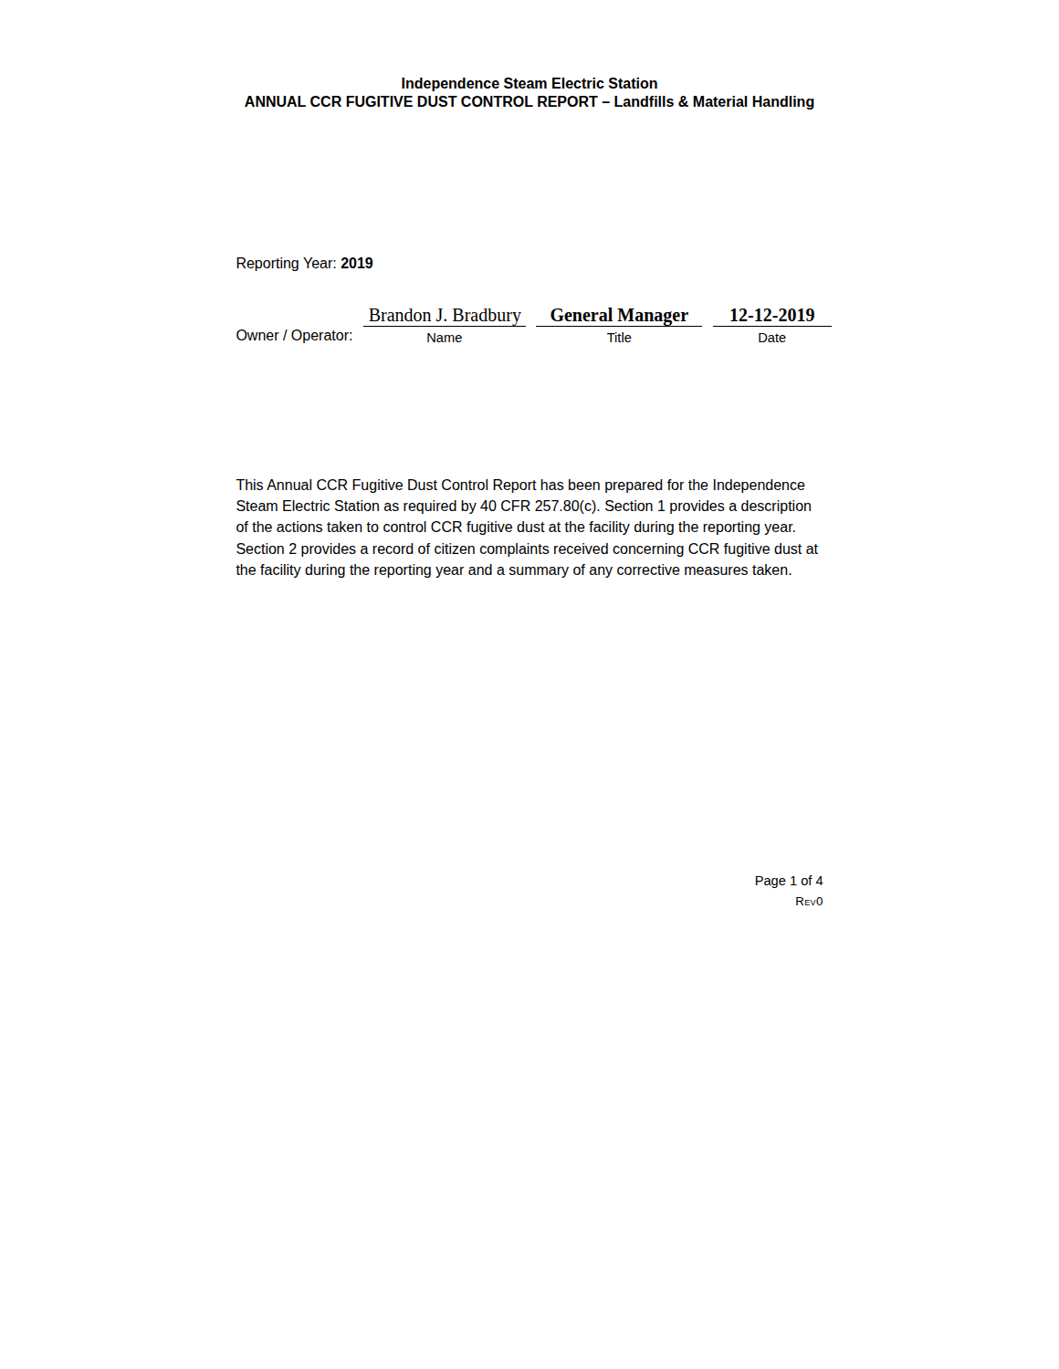Independence Steam Electric Station
ANNUAL CCR FUGITIVE DUST CONTROL REPORT – Landfills & Material Handling
Reporting Year: 2019
Owner / Operator:
Brandon J. Bradbury
Name
General Manager
Title
12-12-2019
Date
This Annual CCR Fugitive Dust Control Report has been prepared for the Independence Steam Electric Station as required by 40 CFR 257.80(c). Section 1 provides a description of the actions taken to control CCR fugitive dust at the facility during the reporting year. Section 2 provides a record of citizen complaints received concerning CCR fugitive dust at the facility during the reporting year and a summary of any corrective measures taken.
Page 1 of 4
Rev0